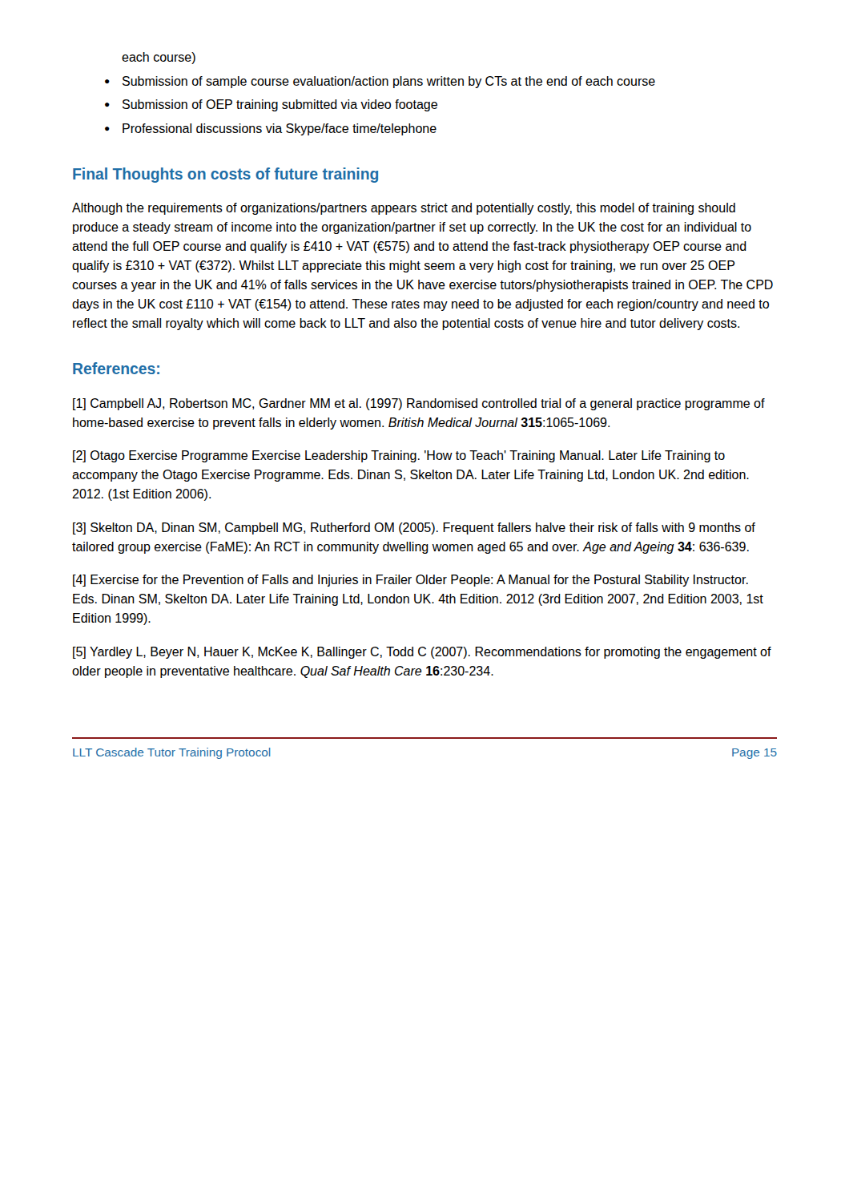each course)
Submission of sample course evaluation/action plans written by CTs at the end of each course
Submission of OEP training submitted via video footage
Professional discussions via Skype/face time/telephone
Final Thoughts on costs of future training
Although the requirements of organizations/partners appears strict and potentially costly, this model of training should produce a steady stream of income into the organization/partner if set up correctly. In the UK the cost for an individual to attend the full OEP course and qualify is £410 + VAT (€575) and to attend the fast-track physiotherapy OEP course and qualify is £310 + VAT (€372). Whilst LLT appreciate this might seem a very high cost for training, we run over 25 OEP courses a year in the UK and 41% of falls services in the UK have exercise tutors/physiotherapists trained in OEP. The CPD days in the UK cost £110 + VAT (€154) to attend. These rates may need to be adjusted for each region/country and need to reflect the small royalty which will come back to LLT and also the potential costs of venue hire and tutor delivery costs.
References:
[1] Campbell AJ, Robertson MC, Gardner MM et al. (1997) Randomised controlled trial of a general practice programme of home-based exercise to prevent falls in elderly women. British Medical Journal 315:1065-1069.
[2] Otago Exercise Programme Exercise Leadership Training. 'How to Teach' Training Manual. Later Life Training to accompany the Otago Exercise Programme. Eds. Dinan S, Skelton DA. Later Life Training Ltd, London UK. 2nd edition. 2012. (1st Edition 2006).
[3] Skelton DA, Dinan SM, Campbell MG, Rutherford OM (2005). Frequent fallers halve their risk of falls with 9 months of tailored group exercise (FaME): An RCT in community dwelling women aged 65 and over. Age and Ageing 34: 636-639.
[4] Exercise for the Prevention of Falls and Injuries in Frailer Older People: A Manual for the Postural Stability Instructor. Eds. Dinan SM, Skelton DA. Later Life Training Ltd, London UK. 4th Edition. 2012 (3rd Edition 2007, 2nd Edition 2003, 1st Edition 1999).
[5] Yardley L, Beyer N, Hauer K, McKee K, Ballinger C, Todd C (2007). Recommendations for promoting the engagement of older people in preventative healthcare. Qual Saf Health Care 16:230-234.
LLT Cascade Tutor Training Protocol Page 15